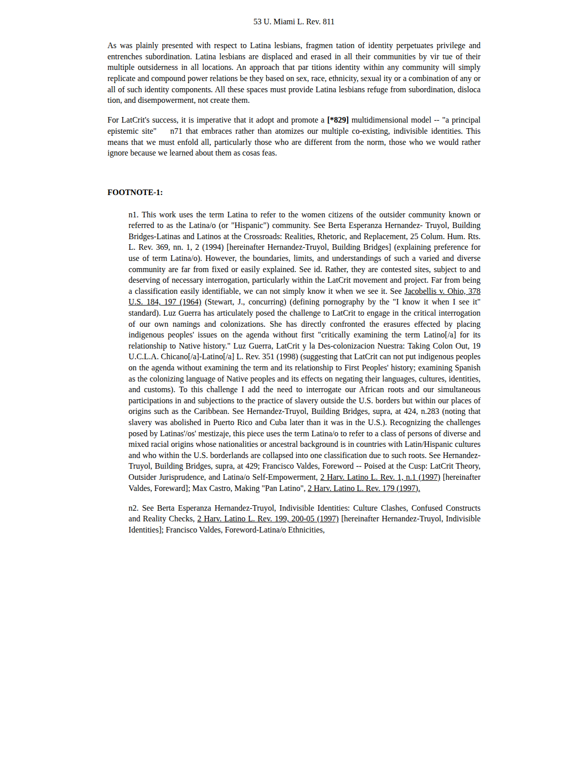53 U. Miami L. Rev. 811
As was plainly presented with respect to Latina lesbians, fragmen tation of identity perpetuates privilege and entrenches subordination. Latina lesbians are displaced and erased in all their communities by vir tue of their multiple outsiderness in all locations. An approach that par titions identity within any community will simply replicate and compound power relations be they based on sex, race, ethnicity, sexual ity or a combination of any or all of such identity components. All these spaces must provide Latina lesbians refuge from subordination, disloca tion, and disempowerment, not create them.
For LatCrit's success, it is imperative that it adopt and promote a [*829] multidimensional model -- "a principal epistemic site" n71 that embraces rather than atomizes our multiple co-existing, indivisible identities. This means that we must enfold all, particularly those who are different from the norm, those who we would rather ignore because we learned about them as cosas feas.
FOOTNOTE-1:
n1. This work uses the term Latina to refer to the women citizens of the outsider community known or referred to as the Latina/o (or "Hispanic") community. See Berta Esperanza Hernandez- Truyol, Building Bridges-Latinas and Latinos at the Crossroads: Realities, Rhetoric, and Replacement, 25 Colum. Hum. Rts. L. Rev. 369, nn. 1, 2 (1994) [hereinafter Hernandez-Truyol, Building Bridges] (explaining preference for use of term Latina/o). However, the boundaries, limits, and understandings of such a varied and diverse community are far from fixed or easily explained. See id. Rather, they are contested sites, subject to and deserving of necessary interrogation, particularly within the LatCrit movement and project. Far from being a classification easily identifiable, we can not simply know it when we see it. See Jacobellis v. Ohio, 378 U.S. 184, 197 (1964) (Stewart, J., concurring) (defining pornography by the "I know it when I see it" standard). Luz Guerra has articulately posed the challenge to LatCrit to engage in the critical interrogation of our own namings and colonizations. She has directly confronted the erasures effected by placing indigenous peoples' issues on the agenda without first "critically examining the term Latino[/a] for its relationship to Native history." Luz Guerra, LatCrit y la Des-colonizacion Nuestra: Taking Colon Out, 19 U.C.L.A. Chicano[/a]-Latino[/a] L. Rev. 351 (1998) (suggesting that LatCrit can not put indigenous peoples on the agenda without examining the term and its relationship to First Peoples' history; examining Spanish as the colonizing language of Native peoples and its effects on negating their languages, cultures, identities, and customs). To this challenge I add the need to interrogate our African roots and our simultaneous participations in and subjections to the practice of slavery outside the U.S. borders but within our places of origins such as the Caribbean. See Hernandez-Truyol, Building Bridges, supra, at 424, n.283 (noting that slavery was abolished in Puerto Rico and Cuba later than it was in the U.S.). Recognizing the challenges posed by Latinas'/os' mestizaje, this piece uses the term Latina/o to refer to a class of persons of diverse and mixed racial origins whose nationalities or ancestral background is in countries with Latin/Hispanic cultures and who within the U.S. borderlands are collapsed into one classification due to such roots. See Hernandez-Truyol, Building Bridges, supra, at 429; Francisco Valdes, Foreword -- Poised at the Cusp: LatCrit Theory, Outsider Jurisprudence, and Latina/o Self-Empowerment, 2 Harv. Latino L. Rev. 1, n.1 (1997) [hereinafter Valdes, Foreward]; Max Castro, Making "Pan Latino", 2 Harv. Latino L. Rev. 179 (1997).
n2. See Berta Esperanza Hernandez-Truyol, Indivisible Identities: Culture Clashes, Confused Constructs and Reality Checks, 2 Harv. Latino L. Rev. 199, 200-05 (1997) [hereinafter Hernandez-Truyol, Indivisible Identities]; Francisco Valdes, Foreword-Latina/o Ethnicities,